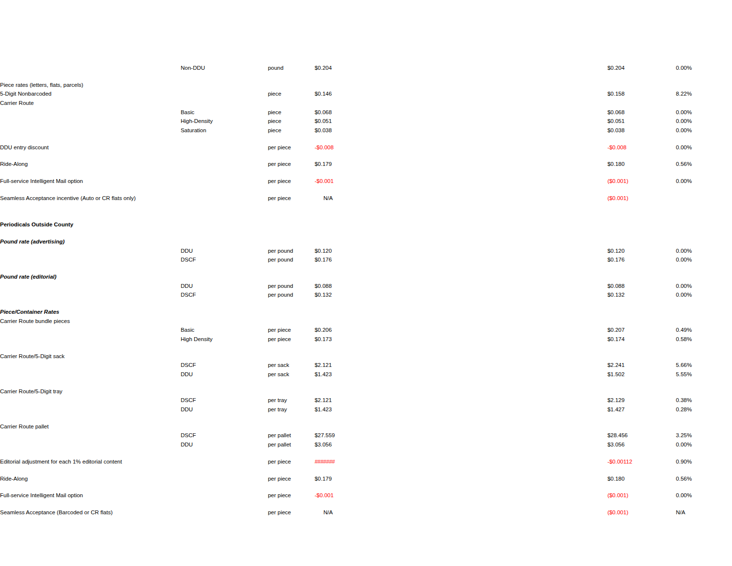| | Non-DDU | pound | $0.204 | | $0.204 | 0.00% |
| Piece rates (letters, flats, parcels) | | | | | | |
| 5-Digit Nonbarcoded | | piece | $0.146 | | $0.158 | 8.22% |
| Carrier Route | | | | | | |
| | Basic | piece | $0.068 | | $0.068 | 0.00% |
| | High-Density | piece | $0.051 | | $0.051 | 0.00% |
| | Saturation | piece | $0.038 | | $0.038 | 0.00% |
| DDU entry discount | | per piece | -$0.008 | | -$0.008 | 0.00% |
| Ride-Along | | per piece | $0.179 | | $0.180 | 0.56% |
| Full-service Intelligent Mail option | | per piece | -$0.001 | | ($0.001) | 0.00% |
| Seamless Acceptance incentive (Auto or CR flats only) | | per piece | N/A | | ($0.001) | |
| Periodicals Outside County | | | | | | |
| Pound rate (advertising) | | | | | | |
| | DDU | per pound | $0.120 | | $0.120 | 0.00% |
| | DSCF | per pound | $0.176 | | $0.176 | 0.00% |
| Pound rate (editorial) | | | | | | |
| | DDU | per pound | $0.088 | | $0.088 | 0.00% |
| | DSCF | per pound | $0.132 | | $0.132 | 0.00% |
| Piece/Container Rates | | | | | | |
| Carrier Route bundle pieces | | | | | | |
| | Basic | per piece | $0.206 | | $0.207 | 0.49% |
| | High Density | per piece | $0.173 | | $0.174 | 0.58% |
| Carrier Route/5-Digit sack | | | | | | |
| | DSCF | per sack | $2.121 | | $2.241 | 5.66% |
| | DDU | per sack | $1.423 | | $1.502 | 5.55% |
| Carrier Route/5-Digit tray | | | | | | |
| | DSCF | per tray | $2.121 | | $2.129 | 0.38% |
| | DDU | per tray | $1.423 | | $1.427 | 0.28% |
| Carrier Route pallet | | | | | | |
| | DSCF | per pallet | $27.559 | | $28.456 | 3.25% |
| | DDU | per pallet | $3.056 | | $3.056 | 0.00% |
| Editorial adjustment for each 1% editorial content | | per piece | ####### | | -$0.00112 | 0.90% |
| Ride-Along | | per piece | $0.179 | | $0.180 | 0.56% |
| Full-service Intelligent Mail option | | per piece | -$0.001 | | ($0.001) | 0.00% |
| Seamless Acceptance (Barcoded or CR flats) | | per piece | N/A | | ($0.001) | N/A |